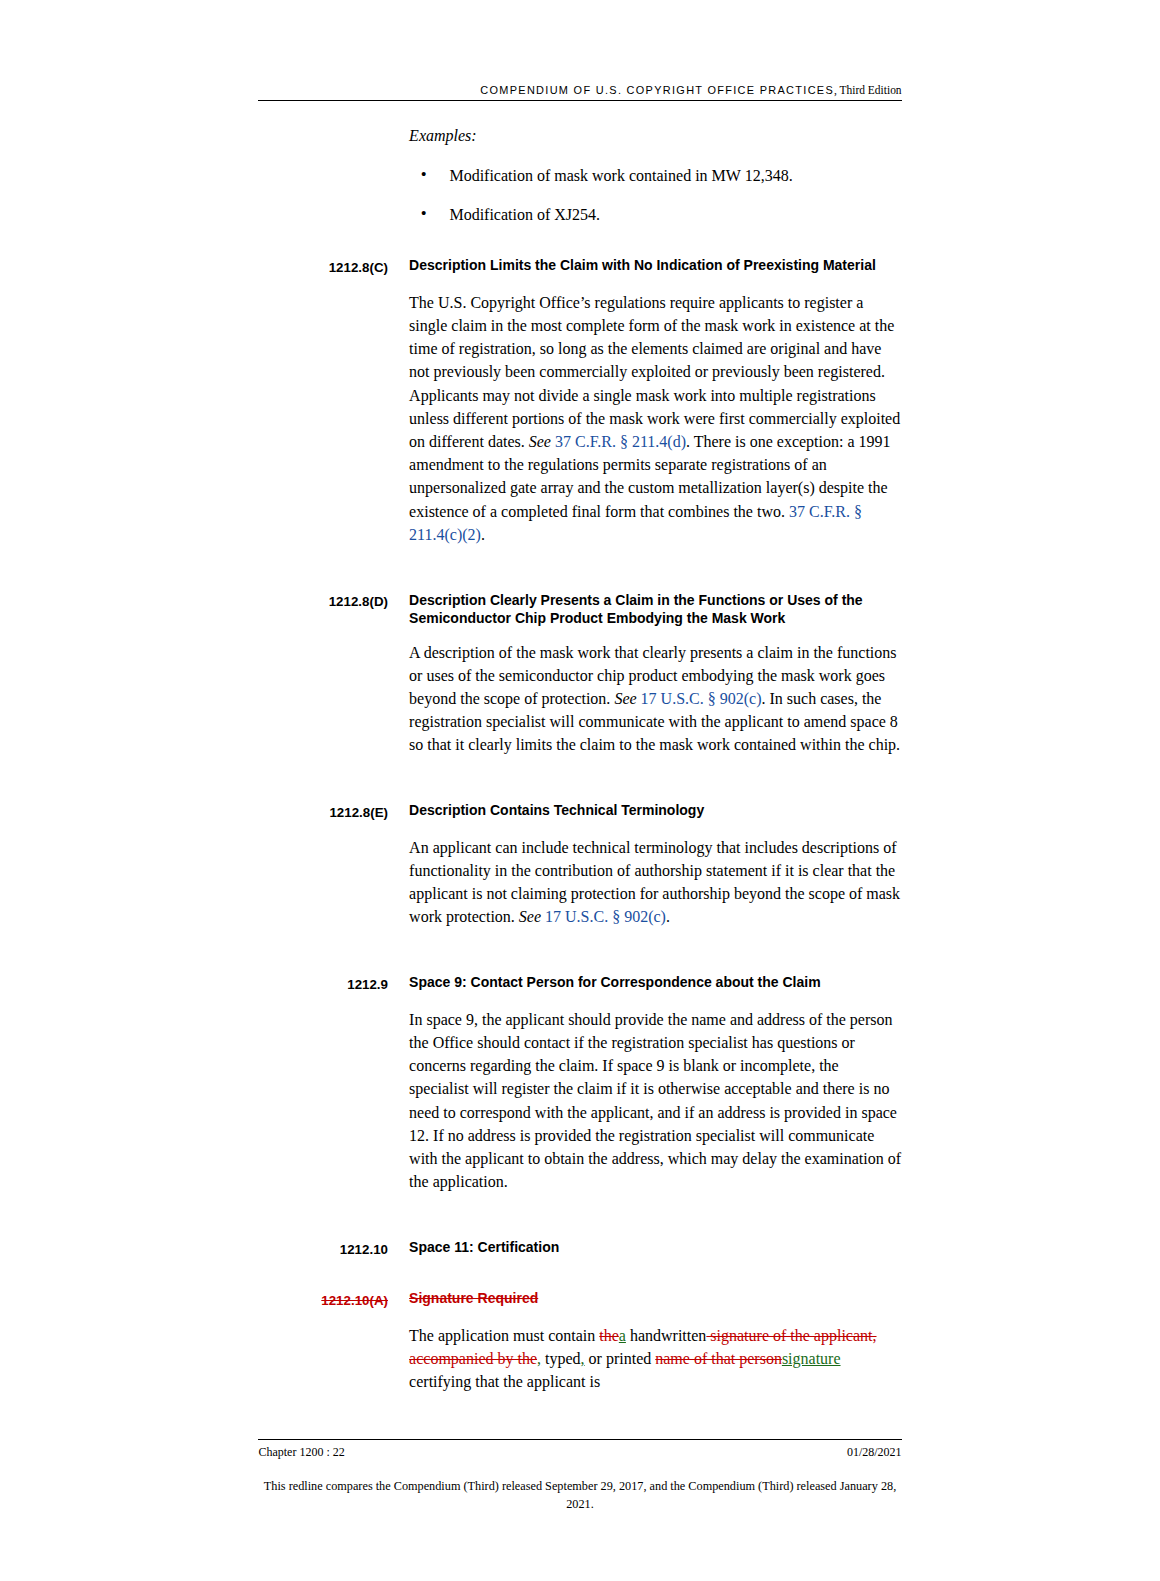Compendium of U.S. Copyright Office Practices, Third Edition
Examples:
Modification of mask work contained in MW 12,348.
Modification of XJ254.
1212.8(C)
Description Limits the Claim with No Indication of Preexisting Material
The U.S. Copyright Office’s regulations require applicants to register a single claim in the most complete form of the mask work in existence at the time of registration, so long as the elements claimed are original and have not previously been commercially exploited or previously been registered. Applicants may not divide a single mask work into multiple registrations unless different portions of the mask work were first commercially exploited on different dates. See 37 C.F.R. § 211.4(d). There is one exception: a 1991 amendment to the regulations permits separate registrations of an unpersonalized gate array and the custom metallization layer(s) despite the existence of a completed final form that combines the two. 37 C.F.R. § 211.4(c)(2).
1212.8(D)
Description Clearly Presents a Claim in the Functions or Uses of the Semiconductor Chip Product Embodying the Mask Work
A description of the mask work that clearly presents a claim in the functions or uses of the semiconductor chip product embodying the mask work goes beyond the scope of protection. See 17 U.S.C. § 902(c). In such cases, the registration specialist will communicate with the applicant to amend space 8 so that it clearly limits the claim to the mask work contained within the chip.
1212.8(E)
Description Contains Technical Terminology
An applicant can include technical terminology that includes descriptions of functionality in the contribution of authorship statement if it is clear that the applicant is not claiming protection for authorship beyond the scope of mask work protection. See 17 U.S.C. § 902(c).
1212.9
Space 9: Contact Person for Correspondence about the Claim
In space 9, the applicant should provide the name and address of the person the Office should contact if the registration specialist has questions or concerns regarding the claim. If space 9 is blank or incomplete, the specialist will register the claim if it is otherwise acceptable and there is no need to correspond with the applicant, and if an address is provided in space 12. If no address is provided the registration specialist will communicate with the applicant to obtain the address, which may delay the examination of the application.
1212.10
Space 11: Certification
1212.10(A)
Signature Required
The application must contain the a handwritten signature of the applicant, accompanied by the, typed, or printed name of that person signature certifying that the applicant is
Chapter 1200 : 22
01/28/2021
This redline compares the Compendium (Third) released September 29, 2017, and the Compendium (Third) released January 28, 2021.